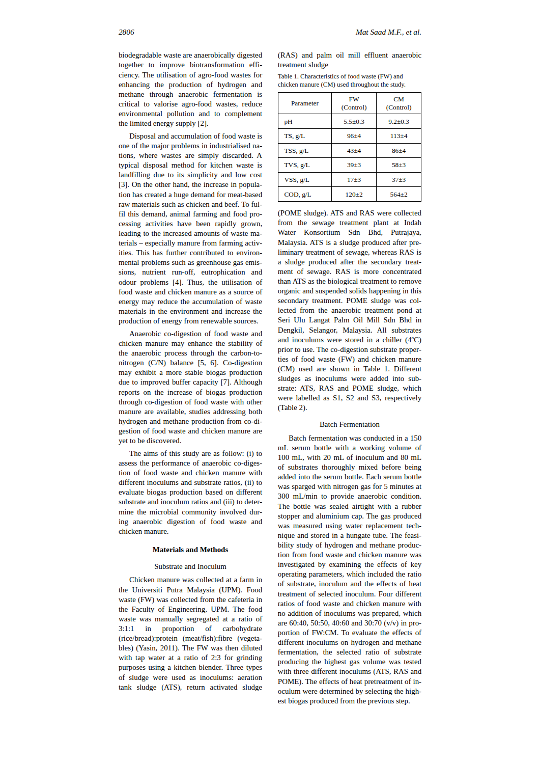2806 Mat Saad M.F., et al.
biodegradable waste are anaerobically digested together to improve biotransformation efficiency. The utilisation of agro-food wastes for enhancing the production of hydrogen and methane through anaerobic fermentation is critical to valorise agro-food wastes, reduce environmental pollution and to complement the limited energy supply [2].
Disposal and accumulation of food waste is one of the major problems in industrialised nations, where wastes are simply discarded. A typical disposal method for kitchen waste is landfilling due to its simplicity and low cost [3]. On the other hand, the increase in population has created a huge demand for meat-based raw materials such as chicken and beef. To fulfil this demand, animal farming and food processing activities have been rapidly grown, leading to the increased amounts of waste materials – especially manure from farming activities. This has further contributed to environmental problems such as greenhouse gas emissions, nutrient run-off, eutrophication and odour problems [4]. Thus, the utilisation of food waste and chicken manure as a source of energy may reduce the accumulation of waste materials in the environment and increase the production of energy from renewable sources.
Anaerobic co-digestion of food waste and chicken manure may enhance the stability of the anaerobic process through the carbon-to-nitrogen (C/N) balance [5, 6]. Co-digestion may exhibit a more stable biogas production due to improved buffer capacity [7]. Although reports on the increase of biogas production through co-digestion of food waste with other manure are available, studies addressing both hydrogen and methane production from co-digestion of food waste and chicken manure are yet to be discovered.
The aims of this study are as follow: (i) to assess the performance of anaerobic co-digestion of food waste and chicken manure with different inoculums and substrate ratios, (ii) to evaluate biogas production based on different substrate and inoculum ratios and (iii) to determine the microbial community involved during anaerobic digestion of food waste and chicken manure.
Materials and Methods
Substrate and Inoculum
Chicken manure was collected at a farm in the Universiti Putra Malaysia (UPM). Food waste (FW) was collected from the cafeteria in the Faculty of Engineering, UPM. The food waste was manually segregated at a ratio of 3:1:1 in proportion of carbohydrate (rice/bread):protein (meat/fish):fibre (vegetables) (Yasin, 2011). The FW was then diluted with tap water at a ratio of 2:3 for grinding purposes using a kitchen blender. Three types of sludge were used as inoculums: aeration tank sludge (ATS), return activated sludge (RAS) and palm oil mill effluent anaerobic treatment sludge
Table 1. Characteristics of food waste (FW) and chicken manure (CM) used throughout the study.
| Parameter | FW (Control) | CM (Control) |
| --- | --- | --- |
| pH | 5.5±0.3 | 9.2±0.3 |
| TS, g/L | 96±4 | 113±4 |
| TSS, g/L | 43±4 | 86±4 |
| TVS, g/L | 39±3 | 58±3 |
| VSS, g/L | 17±3 | 37±3 |
| COD, g/L | 120±2 | 564±2 |
(POME sludge). ATS and RAS were collected from the sewage treatment plant at Indah Water Konsortium Sdn Bhd, Putrajaya, Malaysia. ATS is a sludge produced after preliminary treatment of sewage, whereas RAS is a sludge produced after the secondary treatment of sewage. RAS is more concentrated than ATS as the biological treatment to remove organic and suspended solids happening in this secondary treatment. POME sludge was collected from the anaerobic treatment pond at Seri Ulu Langat Palm Oil Mill Sdn Bhd in Dengkil, Selangor, Malaysia. All substrates and inoculums were stored in a chiller (4ºC) prior to use. The co-digestion substrate properties of food waste (FW) and chicken manure (CM) used are shown in Table 1. Different sludges as inoculums were added into substrate: ATS, RAS and POME sludge, which were labelled as S1, S2 and S3, respectively (Table 2).
Batch Fermentation
Batch fermentation was conducted in a 150 mL serum bottle with a working volume of 100 mL, with 20 mL of inoculum and 80 mL of substrates thoroughly mixed before being added into the serum bottle. Each serum bottle was sparged with nitrogen gas for 5 minutes at 300 mL/min to provide anaerobic condition. The bottle was sealed airtight with a rubber stopper and aluminium cap. The gas produced was measured using water replacement technique and stored in a hungate tube. The feasibility study of hydrogen and methane production from food waste and chicken manure was investigated by examining the effects of key operating parameters, which included the ratio of substrate, inoculum and the effects of heat treatment of selected inoculum. Four different ratios of food waste and chicken manure with no addition of inoculums was prepared, which are 60:40, 50:50, 40:60 and 30:70 (v/v) in proportion of FW:CM. To evaluate the effects of different inoculums on hydrogen and methane fermentation, the selected ratio of substrate producing the highest gas volume was tested with three different inoculums (ATS, RAS and POME). The effects of heat pretreatment of inoculum were determined by selecting the highest biogas produced from the previous step.